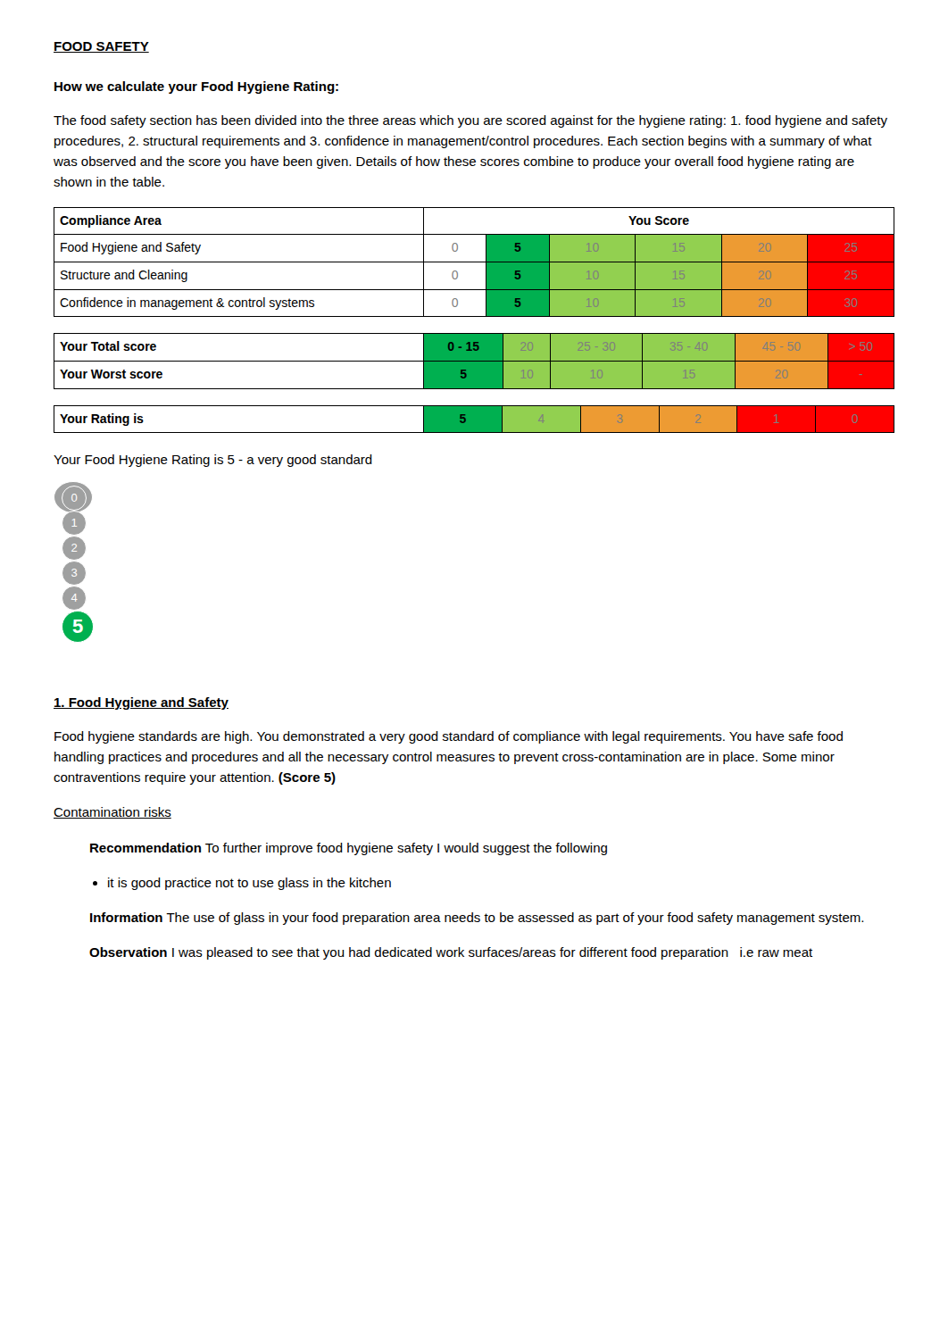FOOD SAFETY
How we calculate your Food Hygiene Rating:
The food safety section has been divided into the three areas which you are scored against for the hygiene rating: 1. food hygiene and safety procedures, 2. structural requirements and 3. confidence in management/control procedures. Each section begins with a summary of what was observed and the score you have been given. Details of how these scores combine to produce your overall food hygiene rating are shown in the table.
| Compliance Area | You Score |
| --- | --- |
| Food Hygiene and Safety | 0 | 5 | 10 | 15 | 20 | 25 |
| Structure and Cleaning | 0 | 5 | 10 | 15 | 20 | 25 |
| Confidence in management & control systems | 0 | 5 | 10 | 15 | 20 | 30 |
| Your Total score | 0 - 15 | 20 | 25 - 30 | 35 - 40 | 45 - 50 | > 50 |
| Your Worst score | 5 | 10 | 10 | 15 | 20 | - |
| Your Rating is | 5 | 4 | 3 | 2 | 1 | 0 |
Your Food Hygiene Rating is 5 - a very good standard
012345
1. Food Hygiene and Safety
Food hygiene standards are high. You demonstrated a very good standard of compliance with legal requirements. You have safe food handling practices and procedures and all the necessary control measures to prevent cross-contamination are in place. Some minor contraventions require your attention. (Score 5)
Contamination risks
Recommendation To further improve food hygiene safety I would suggest the following
it is good practice not to use glass in the kitchen
Information The use of glass in your food preparation area needs to be assessed as part of your food safety management system.
Observation I was pleased to see that you had dedicated work surfaces/areas for different food preparation i.e raw meat